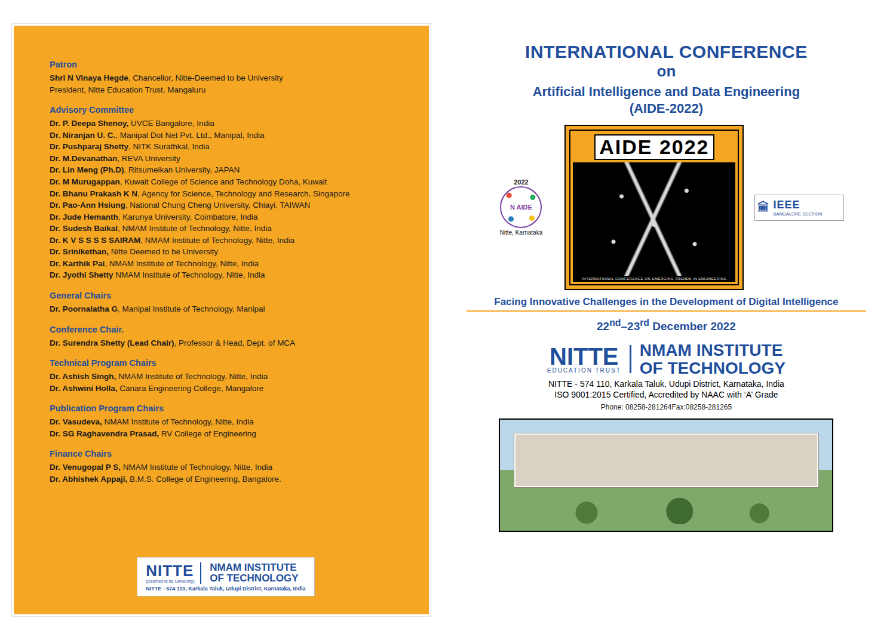Patron
Shri N Vinaya Hegde, Chancellor, Nitte-Deemed to be University
President, Nitte Education Trust, Mangaluru
Advisory Committee
Dr. P. Deepa Shenoy, UVCE Bangalore, India
Dr. Niranjan U. C., Manipal Dot Net Pvt. Ltd., Manipal, India
Dr. Pushparaj Shetty, NITK Surathkal, India
Dr. M.Devanathan, REVA University
Dr. Lin Meng (Ph.D), Ritsumeikan University, JAPAN
Dr. M Murugappan, Kuwait College of Science and Technology Doha, Kuwait
Dr. Bhanu Prakash K N, Agency for Science, Technology and Research, Singapore
Dr. Pao-Ann Hsiung, National Chung Cheng University, Chiayi, TAIWAN
Dr. Jude Hemanth, Karunya University, Coimbatore, India
Dr. Sudesh Baikal, NMAM Institute of Technology, Nitte, India
Dr. K V S S S S SAIRAM, NMAM Institute of Technology, Nitte, India
Dr. Srinikethan, Nitte Deemed to be University
Dr. Karthik Pai, NMAM Institute of Technology, Nitte, India
Dr. Jyothi Shetty NMAM Institute of Technology, Nitte, India
General Chairs
Dr. Poornalatha G, Manipal Institute of Technology, Manipal
Conference Chair.
Dr. Surendra Shetty (Lead Chair), Professor & Head, Dept. of MCA
Technical Program Chairs
Dr. Ashish Singh, NMAM Institute of Technology, Nitte, India
Dr. Ashwini Holla, Canara Engineering College, Mangalore
Publication Program Chairs
Dr. Vasudeva, NMAM Institute of Technology, Nitte, India
Dr. SG Raghavendra Prasad, RV College of Engineering
Finance Chairs
Dr. Venugopal P S, NMAM Institute of Technology, Nitte, India
Dr. Abhishek Appaji, B.M.S. College of Engineering, Bangalore.
NITTE(Deemed to be University) NMAM INSTITUTE
OF TECHNOLOGY
NITTE - 574 110, Karkala Taluk, Udupi District, Karnataka, India
INTERNATIONAL CONFERENCE
on
Artificial Intelligence and Data Engineering
(AIDE-2022)
2022
N AIDE
Nitte, Karnataka
AIDE 2022
INTERNATIONAL CONFERENCE ON EMERGING TRENDS IN ENGINEERING
🏛 IEEE BANGALORE SECTION
Facing Innovative Challenges in the Development of Digital Intelligence
22nd–23rd December 2022
NITTEEDUCATION TRUST NMAM INSTITUTE
OF TECHNOLOGY
NITTE - 574 110, Karkala Taluk, Udupi District, Karnataka, India
ISO 9001:2015 Certified, Accredited by NAAC with ‘A’ Grade
Phone: 08258-281264Fax:08258-281265